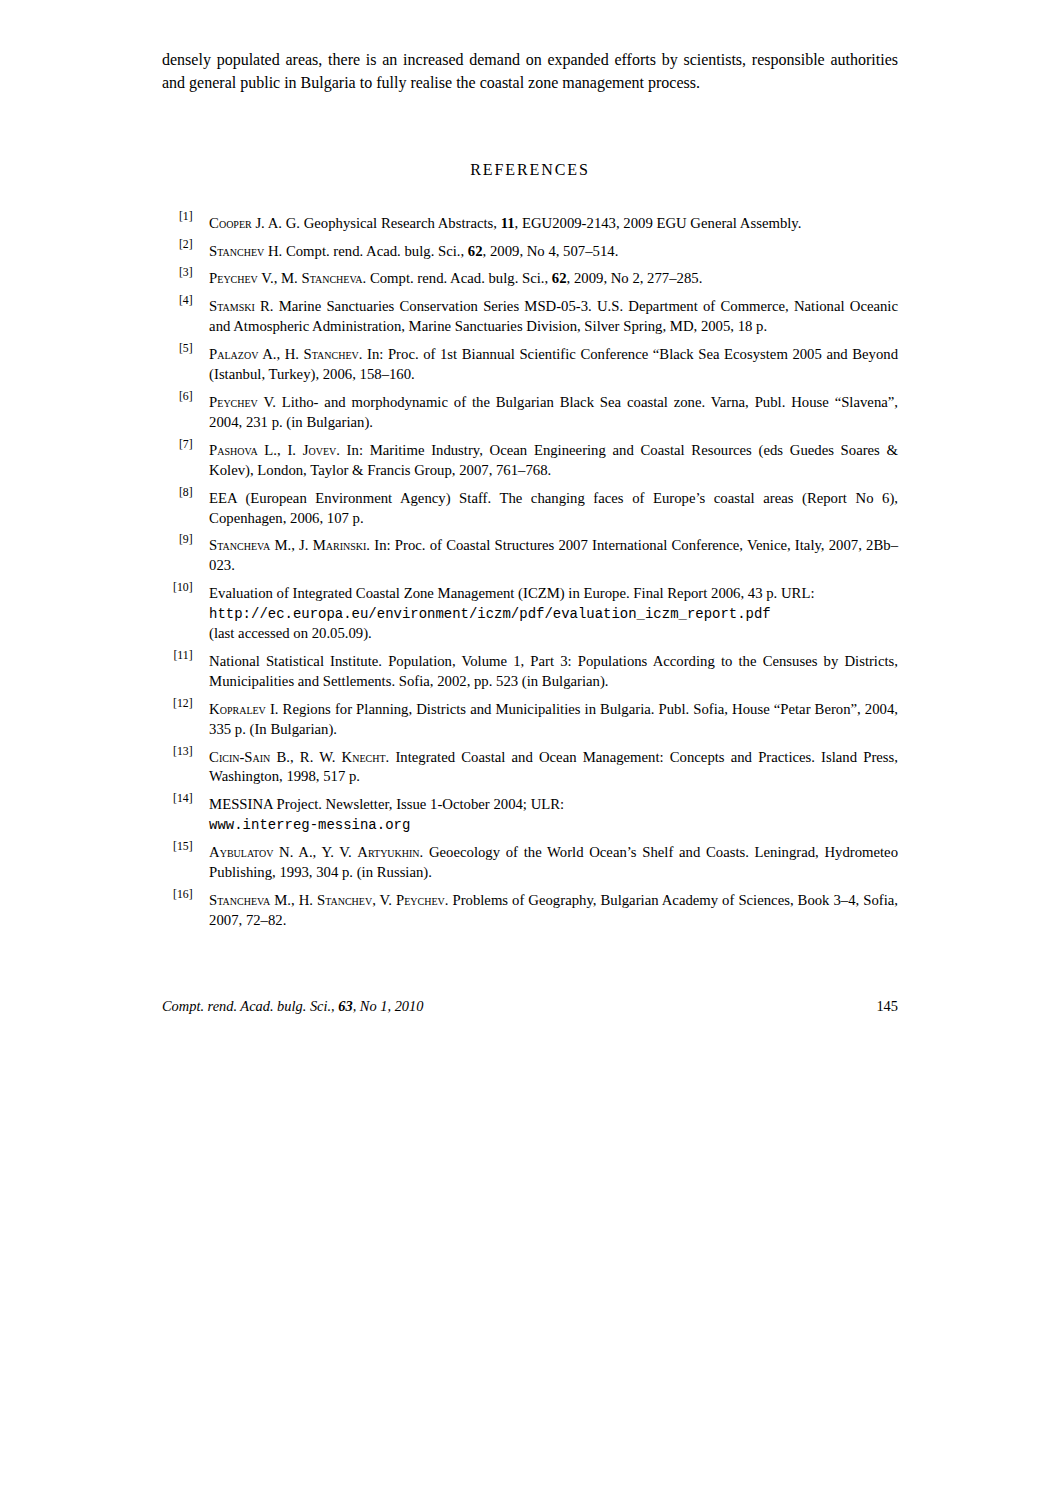densely populated areas, there is an increased demand on expanded efforts by scientists, responsible authorities and general public in Bulgaria to fully realise the coastal zone management process.
REFERENCES
Cooper J. A. G. Geophysical Research Abstracts, 11, EGU2009-2143, 2009 EGU General Assembly.
Stanchev H. Compt. rend. Acad. bulg. Sci., 62, 2009, No 4, 507–514.
Peychev V., M. Stancheva. Compt. rend. Acad. bulg. Sci., 62, 2009, No 2, 277–285.
Stamski R. Marine Sanctuaries Conservation Series MSD-05-3. U.S. Department of Commerce, National Oceanic and Atmospheric Administration, Marine Sanctuaries Division, Silver Spring, MD, 2005, 18 p.
Palazov A., H. Stanchev. In: Proc. of 1st Biannual Scientific Conference “Black Sea Ecosystem 2005 and Beyond (Istanbul, Turkey), 2006, 158–160.
Peychev V. Litho- and morphodynamic of the Bulgarian Black Sea coastal zone. Varna, Publ. House “Slavena”, 2004, 231 p. (in Bulgarian).
Pashova L., I. Jovev. In: Maritime Industry, Ocean Engineering and Coastal Resources (eds Guedes Soares & Kolev), London, Taylor & Francis Group, 2007, 761–768.
EEA (European Environment Agency) Staff. The changing faces of Europe’s coastal areas (Report No 6), Copenhagen, 2006, 107 p.
Stancheva M., J. Marinski. In: Proc. of Coastal Structures 2007 International Conference, Venice, Italy, 2007, 2Bb–023.
Evaluation of Integrated Coastal Zone Management (ICZM) in Europe. Final Report 2006, 43 p. URL:
http://ec.europa.eu/environment/iczm/pdf/evaluation_iczm_report.pdf
(last accessed on 20.05.09).
National Statistical Institute. Population, Volume 1, Part 3: Populations According to the Censuses by Districts, Municipalities and Settlements. Sofia, 2002, pp. 523 (in Bulgarian).
Kopralev I. Regions for Planning, Districts and Municipalities in Bulgaria. Publ. Sofia, House “Petar Beron”, 2004, 335 p. (In Bulgarian).
Cicin-Sain B., R. W. Knecht. Integrated Coastal and Ocean Management: Concepts and Practices. Island Press, Washington, 1998, 517 p.
MESSINA Project. Newsletter, Issue 1-October 2004; ULR:
www.interreg-messina.org
Aybulatov N. A., Y. V. Artyukhin. Geoecology of the World Ocean’s Shelf and Coasts. Leningrad, Hydrometeo Publishing, 1993, 304 p. (in Russian).
Stancheva M., H. Stanchev, V. Peychev. Problems of Geography, Bulgarian Academy of Sciences, Book 3–4, Sofia, 2007, 72–82.
Compt. rend. Acad. bulg. Sci., 63, No 1, 2010 145